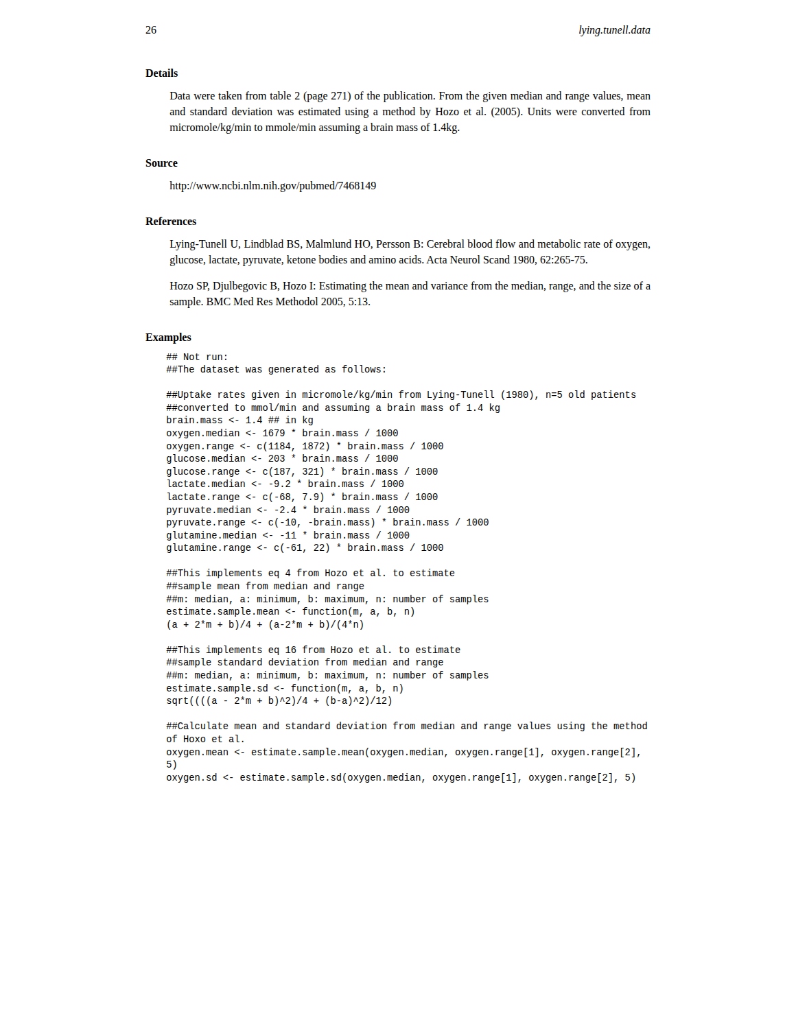26 lying.tunell.data
Details
Data were taken from table 2 (page 271) of the publication. From the given median and range values, mean and standard deviation was estimated using a method by Hozo et al. (2005). Units were converted from micromole/kg/min to mmole/min assuming a brain mass of 1.4kg.
Source
http://www.ncbi.nlm.nih.gov/pubmed/7468149
References
Lying-Tunell U, Lindblad BS, Malmlund HO, Persson B: Cerebral blood flow and metabolic rate of oxygen, glucose, lactate, pyruvate, ketone bodies and amino acids. Acta Neurol Scand 1980, 62:265-75.
Hozo SP, Djulbegovic B, Hozo I: Estimating the mean and variance from the median, range, and the size of a sample. BMC Med Res Methodol 2005, 5:13.
Examples
## Not run: 
##The dataset was generated as follows:

##Uptake rates given in micromole/kg/min from Lying-Tunell (1980), n=5 old patients
##converted to mmol/min and assuming a brain mass of 1.4 kg
brain.mass <- 1.4 ## in kg
oxygen.median <- 1679 * brain.mass / 1000
oxygen.range <- c(1184, 1872) * brain.mass / 1000
glucose.median <- 203 * brain.mass / 1000
glucose.range <- c(187, 321) * brain.mass / 1000
lactate.median <- -9.2 * brain.mass / 1000
lactate.range <- c(-68, 7.9) * brain.mass / 1000
pyruvate.median <- -2.4 * brain.mass / 1000
pyruvate.range <- c(-10, -brain.mass) * brain.mass / 1000
glutamine.median <- -11 * brain.mass / 1000
glutamine.range <- c(-61, 22) * brain.mass / 1000

##This implements eq 4 from Hozo et al. to estimate
##sample mean from median and range
##m: median, a: minimum, b: maximum, n: number of samples
estimate.sample.mean <- function(m, a, b, n)
(a + 2*m + b)/4 + (a-2*m + b)/(4*n)

##This implements eq 16 from Hozo et al. to estimate
##sample standard deviation from median and range
##m: median, a: minimum, b: maximum, n: number of samples
estimate.sample.sd <- function(m, a, b, n)
sqrt((((a - 2*m + b)^2)/4 + (b-a)^2)/12)

##Calculate mean and standard deviation from median and range values using the method of Hoxo et al.
oxygen.mean <- estimate.sample.mean(oxygen.median, oxygen.range[1], oxygen.range[2], 5)
oxygen.sd <- estimate.sample.sd(oxygen.median, oxygen.range[1], oxygen.range[2], 5)